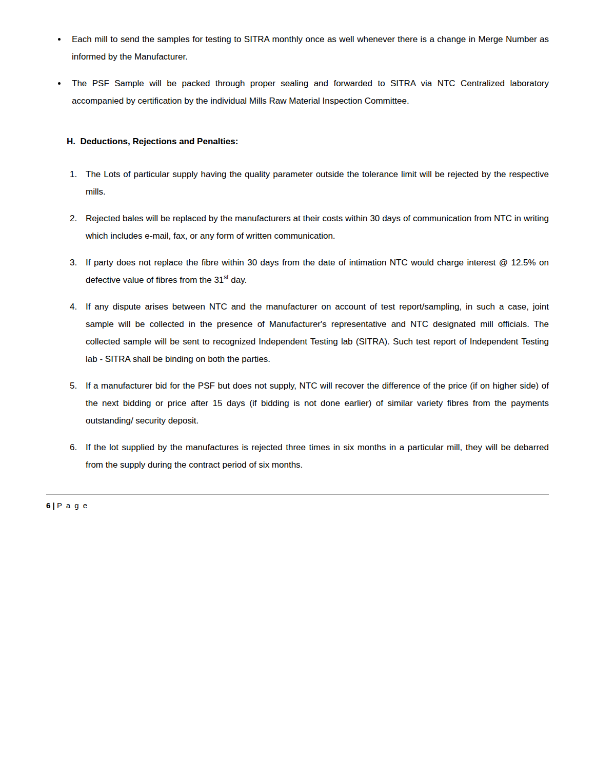Each mill to send the samples for testing to SITRA monthly once as well whenever there is a change in Merge Number as informed by the Manufacturer.
The PSF Sample will be packed through proper sealing and forwarded to SITRA via NTC Centralized laboratory accompanied by certification by the individual Mills Raw Material Inspection Committee.
H. Deductions, Rejections and Penalties:
The Lots of particular supply having the quality parameter outside the tolerance limit will be rejected by the respective mills.
Rejected bales will be replaced by the manufacturers at their costs within 30 days of communication from NTC in writing which includes e-mail, fax, or any form of written communication.
If party does not replace the fibre within 30 days from the date of intimation NTC would charge interest @ 12.5% on defective value of fibres from the 31st day.
If any dispute arises between NTC and the manufacturer on account of test report/sampling, in such a case, joint sample will be collected in the presence of Manufacturer's representative and NTC designated mill officials. The collected sample will be sent to recognized Independent Testing lab (SITRA). Such test report of Independent Testing lab - SITRA shall be binding on both the parties.
If a manufacturer bid for the PSF but does not supply, NTC will recover the difference of the price (if on higher side) of the next bidding or price after 15 days (if bidding is not done earlier) of similar variety fibres from the payments outstanding/ security deposit.
If the lot supplied by the manufactures is rejected three times in six months in a particular mill, they will be debarred from the supply during the contract period of six months.
6 | P a g e